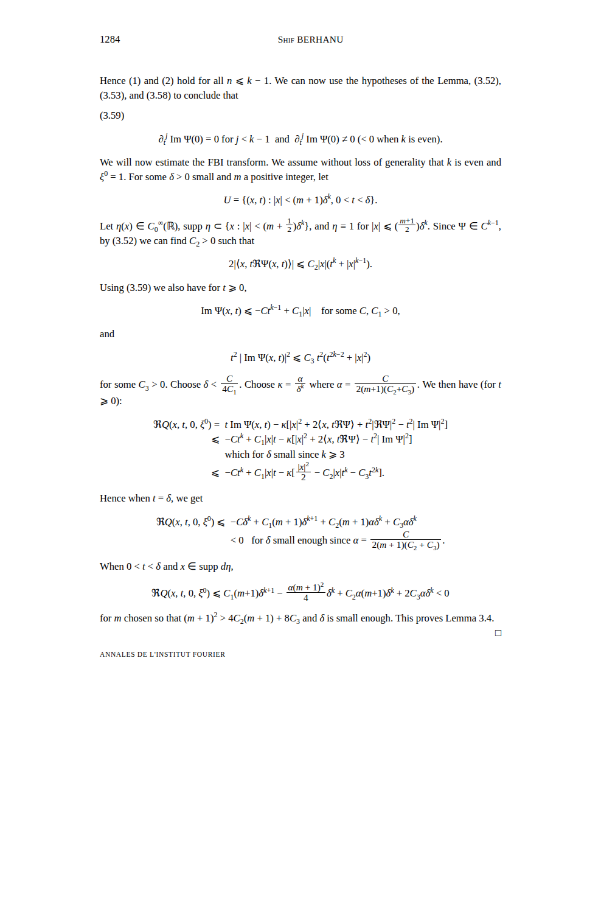1284
Shif BERHANU
Hence (1) and (2) hold for all n ⩽ k − 1. We can now use the hypotheses of the Lemma, (3.52), (3.53), and (3.58) to conclude that
(3.59)
∂tj Im Ψ(0) = 0 for j < k − 1 and ∂tj Im Ψ(0) ≠ 0 (< 0 when k is even).
We will now estimate the FBI transform. We assume without loss of generality that k is even and ξ0 = 1. For some δ > 0 small and m a positive integer, let
U = {(x, t) : |x| < (m + 1)δk, 0 < t < δ}.
Let η(x) ∈ C0∞(ℝ), supp η ⊂ {x : |x| < (m + 12)δk}, and η ≡ 1 for |x| ⩽ (m+12)δk. Since Ψ ∈ Ck−1, by (3.52) we can find C2 > 0 such that
2|⟨x, t ℜΨ(x, t)⟩| ⩽ C2|x|(tk + |x|k−1).
Using (3.59) we also have for t ⩾ 0,
Im Ψ(x, t) ⩽ −Ctk−1 + C1|x| for some C, C1 > 0,
and
t2 | Im Ψ(x, t)|2 ⩽ C3 t2(t2k−2 + |x|2)
for some C3 > 0. Choose δ < C 4C1. Choose κ = αδk where α = C 2(m+1)(C2+C3). We then have (for t ⩾ 0):
ℜQ(x, t, 0, ξ0) =
t Im Ψ(x, t) − κ[|x|2 + 2⟨x, t ℜΨ⟩ + t2|ℜΨ|2 − t2| Im Ψ|2]
⩽
−Ctk + C1|x|t − κ[|x|2 + 2⟨x, t ℜΨ⟩ − t2| Im Ψ|2]
which for δ small since k ⩾ 3
⩽
−Ctk + C1|x|t − κ[|x|22 − C2|x|tk − C3t2k].
Hence when t = δ, we get
ℜQ(x, t, 0, ξ0) ⩽
−Cδk + C1(m + 1)δk+1 + C2(m + 1)αδk + C3αδk
< 0 for δ small enough since α = C 2(m + 1)(C2 + C3).
When 0 < t < δ and x ∈ supp dη,
ℜQ(x, t, 0, ξ0) ⩽ C1(m+1)δk+1 − α(m + 1)24 δk + C2α(m+1)δk + 2C3αδk < 0
for m chosen so that (m + 1)2 > 4C2(m + 1) + 8C3 and δ is small enough. This proves Lemma 3.4.□
ANNALES DE L'INSTITUT FOURIER